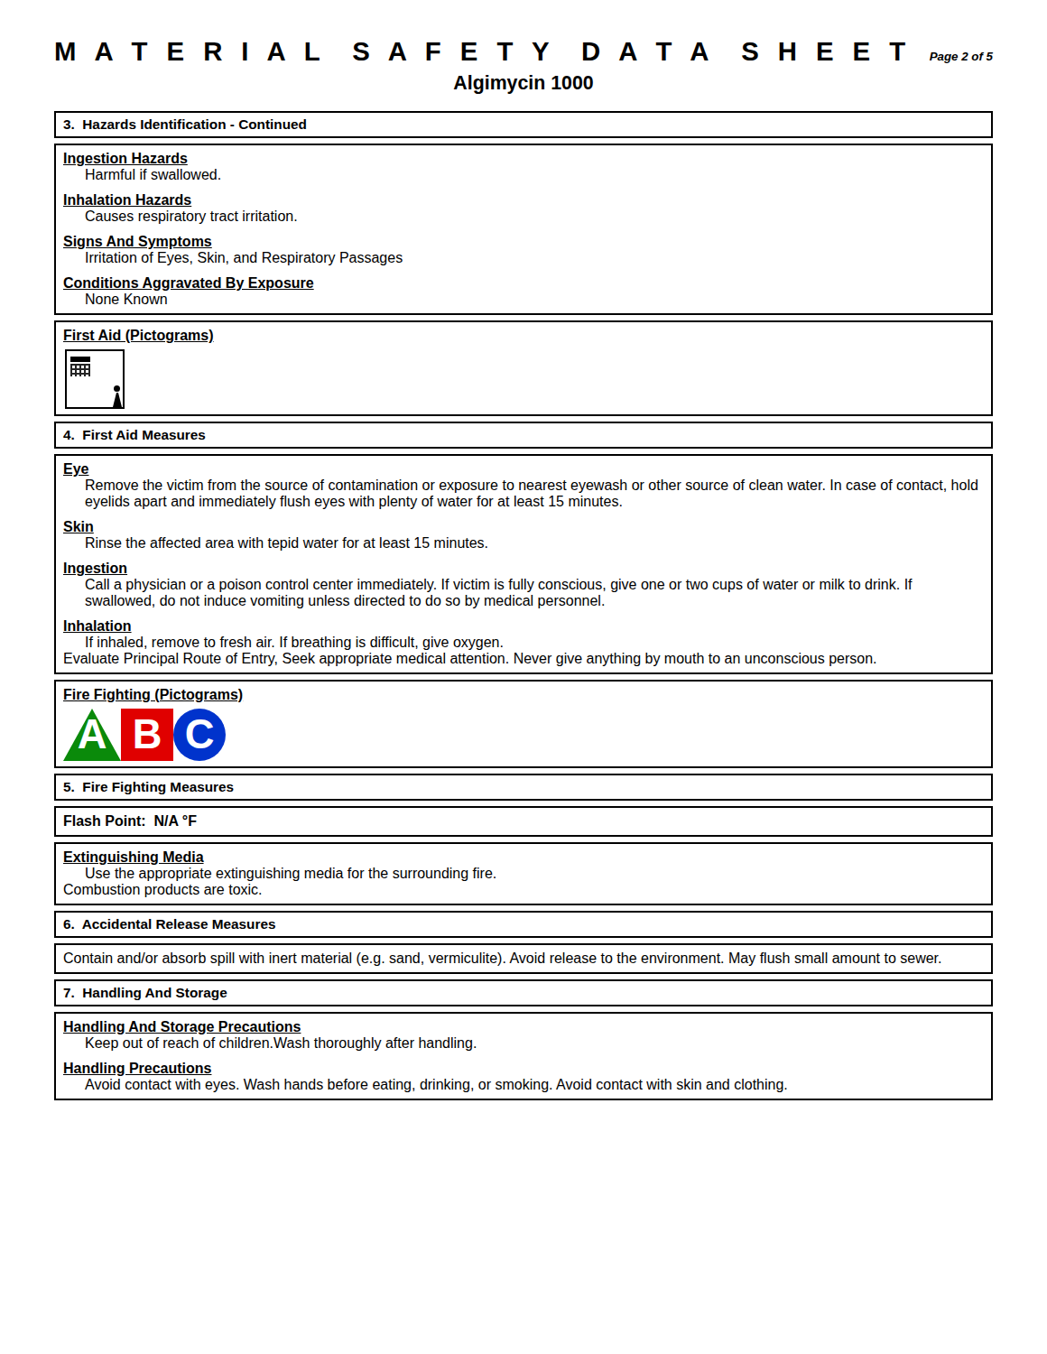M A T E R I A L S A F E T Y D A T A S H E E T
Page 2 of 5
Algimycin 1000
3. Hazards Identification - Continued
Ingestion Hazards
Harmful if swallowed.
Inhalation Hazards
Causes respiratory tract irritation.
Signs And Symptoms
Irritation of Eyes, Skin, and Respiratory Passages
Conditions Aggravated By Exposure
None Known
First Aid (Pictograms)
4. First Aid Measures
Eye
Remove the victim from the source of contamination or exposure to nearest eyewash or other source of clean water. In case of contact, hold eyelids apart and immediately flush eyes with plenty of water for at least 15 minutes.
Skin
Rinse the affected area with tepid water for at least 15 minutes.
Ingestion
Call a physician or a poison control center immediately. If victim is fully conscious, give one or two cups of water or milk to drink. If swallowed, do not induce vomiting unless directed to do so by medical personnel.
Inhalation
If inhaled, remove to fresh air. If breathing is difficult, give oxygen.
Evaluate Principal Route of Entry, Seek appropriate medical attention. Never give anything by mouth to an unconscious person.
Fire Fighting (Pictograms)
A
B
C
5. Fire Fighting Measures
Flash Point: N/A °F
Extinguishing Media
Use the appropriate extinguishing media for the surrounding fire.
Combustion products are toxic.
6. Accidental Release Measures
Contain and/or absorb spill with inert material (e.g. sand, vermiculite). Avoid release to the environment. May flush small amount to sewer.
7. Handling And Storage
Handling And Storage Precautions
Keep out of reach of children.Wash thoroughly after handling.
Handling Precautions
Avoid contact with eyes. Wash hands before eating, drinking, or smoking. Avoid contact with skin and clothing.